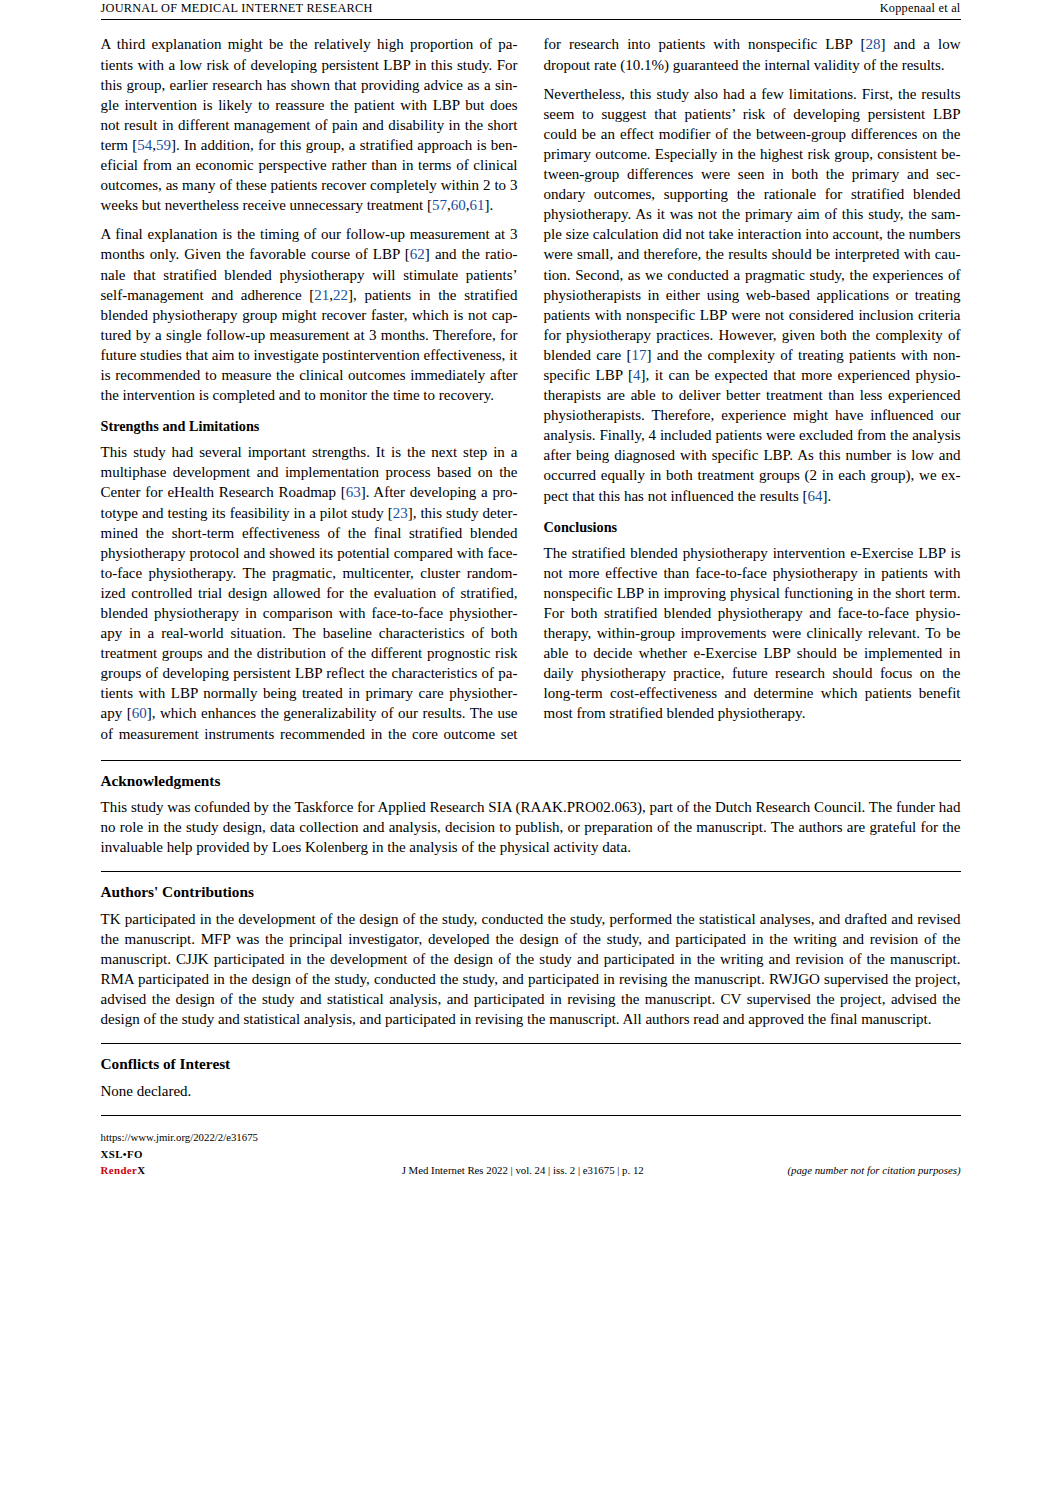Journal of Medical Internet Research
Koppenaal et al
A third explanation might be the relatively high proportion of patients with a low risk of developing persistent LBP in this study. For this group, earlier research has shown that providing advice as a single intervention is likely to reassure the patient with LBP but does not result in different management of pain and disability in the short term [54,59]. In addition, for this group, a stratified approach is beneficial from an economic perspective rather than in terms of clinical outcomes, as many of these patients recover completely within 2 to 3 weeks but nevertheless receive unnecessary treatment [57,60,61].
A final explanation is the timing of our follow-up measurement at 3 months only. Given the favorable course of LBP [62] and the rationale that stratified blended physiotherapy will stimulate patients’ self-management and adherence [21,22], patients in the stratified blended physiotherapy group might recover faster, which is not captured by a single follow-up measurement at 3 months. Therefore, for future studies that aim to investigate postintervention effectiveness, it is recommended to measure the clinical outcomes immediately after the intervention is completed and to monitor the time to recovery.
Strengths and Limitations
This study had several important strengths. It is the next step in a multiphase development and implementation process based on the Center for eHealth Research Roadmap [63]. After developing a prototype and testing its feasibility in a pilot study [23], this study determined the short-term effectiveness of the final stratified blended physiotherapy protocol and showed its potential compared with face-to-face physiotherapy. The pragmatic, multicenter, cluster randomized controlled trial design allowed for the evaluation of stratified, blended physiotherapy in comparison with face-to-face physiotherapy in a real-world situation. The baseline characteristics of both treatment groups and the distribution of the different prognostic risk groups of developing persistent LBP reflect the characteristics of patients with LBP normally being treated in primary care physiotherapy [60], which enhances the generalizability of our results. The use of measurement instruments recommended in the core outcome set for research into patients with nonspecific LBP [28] and a low dropout rate (10.1%) guaranteed the internal validity of the results.
Nevertheless, this study also had a few limitations. First, the results seem to suggest that patients’ risk of developing persistent LBP could be an effect modifier of the between-group differences on the primary outcome. Especially in the highest risk group, consistent between-group differences were seen in both the primary and secondary outcomes, supporting the rationale for stratified blended physiotherapy. As it was not the primary aim of this study, the sample size calculation did not take interaction into account, the numbers were small, and therefore, the results should be interpreted with caution. Second, as we conducted a pragmatic study, the experiences of physiotherapists in either using web-based applications or treating patients with nonspecific LBP were not considered inclusion criteria for physiotherapy practices. However, given both the complexity of blended care [17] and the complexity of treating patients with nonspecific LBP [4], it can be expected that more experienced physiotherapists are able to deliver better treatment than less experienced physiotherapists. Therefore, experience might have influenced our analysis. Finally, 4 included patients were excluded from the analysis after being diagnosed with specific LBP. As this number is low and occurred equally in both treatment groups (2 in each group), we expect that this has not influenced the results [64].
Conclusions
The stratified blended physiotherapy intervention e-Exercise LBP is not more effective than face-to-face physiotherapy in patients with nonspecific LBP in improving physical functioning in the short term. For both stratified blended physiotherapy and face-to-face physiotherapy, within-group improvements were clinically relevant. To be able to decide whether e-Exercise LBP should be implemented in daily physiotherapy practice, future research should focus on the long-term cost-effectiveness and determine which patients benefit most from stratified blended physiotherapy.
Acknowledgments
This study was cofunded by the Taskforce for Applied Research SIA (RAAK.PRO02.063), part of the Dutch Research Council. The funder had no role in the study design, data collection and analysis, decision to publish, or preparation of the manuscript. The authors are grateful for the invaluable help provided by Loes Kolenberg in the analysis of the physical activity data.
Authors' Contributions
TK participated in the development of the design of the study, conducted the study, performed the statistical analyses, and drafted and revised the manuscript. MFP was the principal investigator, developed the design of the study, and participated in the writing and revision of the manuscript. CJJK participated in the development of the design of the study and participated in the writing and revision of the manuscript. RMA participated in the design of the study, conducted the study, and participated in revising the manuscript. RWJGO supervised the project, advised the design of the study and statistical analysis, and participated in revising the manuscript. CV supervised the project, advised the design of the study and statistical analysis, and participated in revising the manuscript. All authors read and approved the final manuscript.
Conflicts of Interest
None declared.
https://www.jmir.org/2022/2/e31675 XSL•FO Render X
J Med Internet Res 2022 | vol. 24 | iss. 2 | e31675 | p. 12
(page number not for citation purposes)